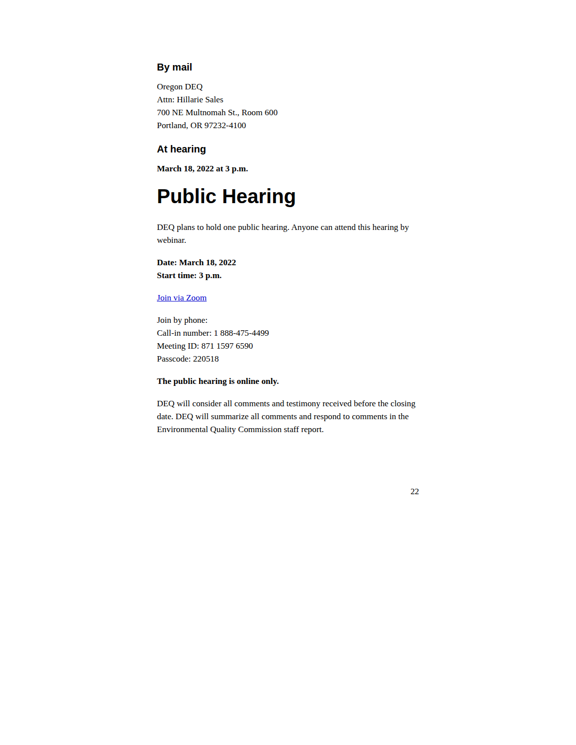By mail
Oregon DEQ
Attn: Hillarie Sales
700 NE Multnomah St., Room 600
Portland, OR 97232-4100
At hearing
March 18, 2022 at 3 p.m.
Public Hearing
DEQ plans to hold one public hearing. Anyone can attend this hearing by webinar.
Date: March 18, 2022
Start time: 3 p.m.
Join via Zoom
Join by phone:
Call-in number: 1 888-475-4499
Meeting ID: 871 1597 6590
Passcode: 220518
The public hearing is online only.
DEQ will consider all comments and testimony received before the closing date. DEQ will summarize all comments and respond to comments in the Environmental Quality Commission staff report.
22